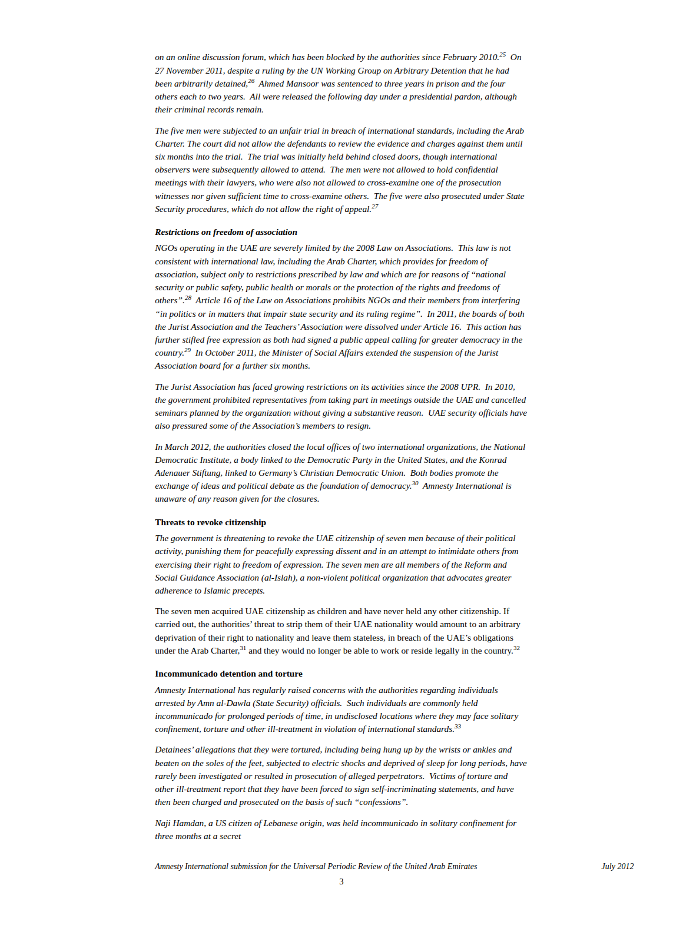on an online discussion forum, which has been blocked by the authorities since February 2010.25 On 27 November 2011, despite a ruling by the UN Working Group on Arbitrary Detention that he had been arbitrarily detained,26 Ahmed Mansoor was sentenced to three years in prison and the four others each to two years. All were released the following day under a presidential pardon, although their criminal records remain.
The five men were subjected to an unfair trial in breach of international standards, including the Arab Charter. The court did not allow the defendants to review the evidence and charges against them until six months into the trial. The trial was initially held behind closed doors, though international observers were subsequently allowed to attend. The men were not allowed to hold confidential meetings with their lawyers, who were also not allowed to cross-examine one of the prosecution witnesses nor given sufficient time to cross-examine others. The five were also prosecuted under State Security procedures, which do not allow the right of appeal.27
Restrictions on freedom of association
NGOs operating in the UAE are severely limited by the 2008 Law on Associations. This law is not consistent with international law, including the Arab Charter, which provides for freedom of association, subject only to restrictions prescribed by law and which are for reasons of “national security or public safety, public health or morals or the protection of the rights and freedoms of others”.28 Article 16 of the Law on Associations prohibits NGOs and their members from interfering “in politics or in matters that impair state security and its ruling regime”. In 2011, the boards of both the Jurist Association and the Teachers’ Association were dissolved under Article 16. This action has further stifled free expression as both had signed a public appeal calling for greater democracy in the country.29 In October 2011, the Minister of Social Affairs extended the suspension of the Jurist Association board for a further six months.
The Jurist Association has faced growing restrictions on its activities since the 2008 UPR. In 2010, the government prohibited representatives from taking part in meetings outside the UAE and cancelled seminars planned by the organization without giving a substantive reason. UAE security officials have also pressured some of the Association’s members to resign.
In March 2012, the authorities closed the local offices of two international organizations, the National Democratic Institute, a body linked to the Democratic Party in the United States, and the Konrad Adenauer Stiftung, linked to Germany’s Christian Democratic Union. Both bodies promote the exchange of ideas and political debate as the foundation of democracy.30 Amnesty International is unaware of any reason given for the closures.
Threats to revoke citizenship
The government is threatening to revoke the UAE citizenship of seven men because of their political activity, punishing them for peacefully expressing dissent and in an attempt to intimidate others from exercising their right to freedom of expression. The seven men are all members of the Reform and Social Guidance Association (al-Islah), a non-violent political organization that advocates greater adherence to Islamic precepts.
The seven men acquired UAE citizenship as children and have never held any other citizenship. If carried out, the authorities’ threat to strip them of their UAE nationality would amount to an arbitrary deprivation of their right to nationality and leave them stateless, in breach of the UAE’s obligations under the Arab Charter,31 and they would no longer be able to work or reside legally in the country.32
Incommunicado detention and torture
Amnesty International has regularly raised concerns with the authorities regarding individuals arrested by Amn al-Dawla (State Security) officials. Such individuals are commonly held incommunicado for prolonged periods of time, in undisclosed locations where they may face solitary confinement, torture and other ill-treatment in violation of international standards.33
Detainees’ allegations that they were tortured, including being hung up by the wrists or ankles and beaten on the soles of the feet, subjected to electric shocks and deprived of sleep for long periods, have rarely been investigated or resulted in prosecution of alleged perpetrators. Victims of torture and other ill-treatment report that they have been forced to sign self-incriminating statements, and have then been charged and prosecuted on the basis of such “confessions”.
Naji Hamdan, a US citizen of Lebanese origin, was held incommunicado in solitary confinement for three months at a secret
Amnesty International submission for the Universal Periodic Review of the United Arab Emirates July 2012
3